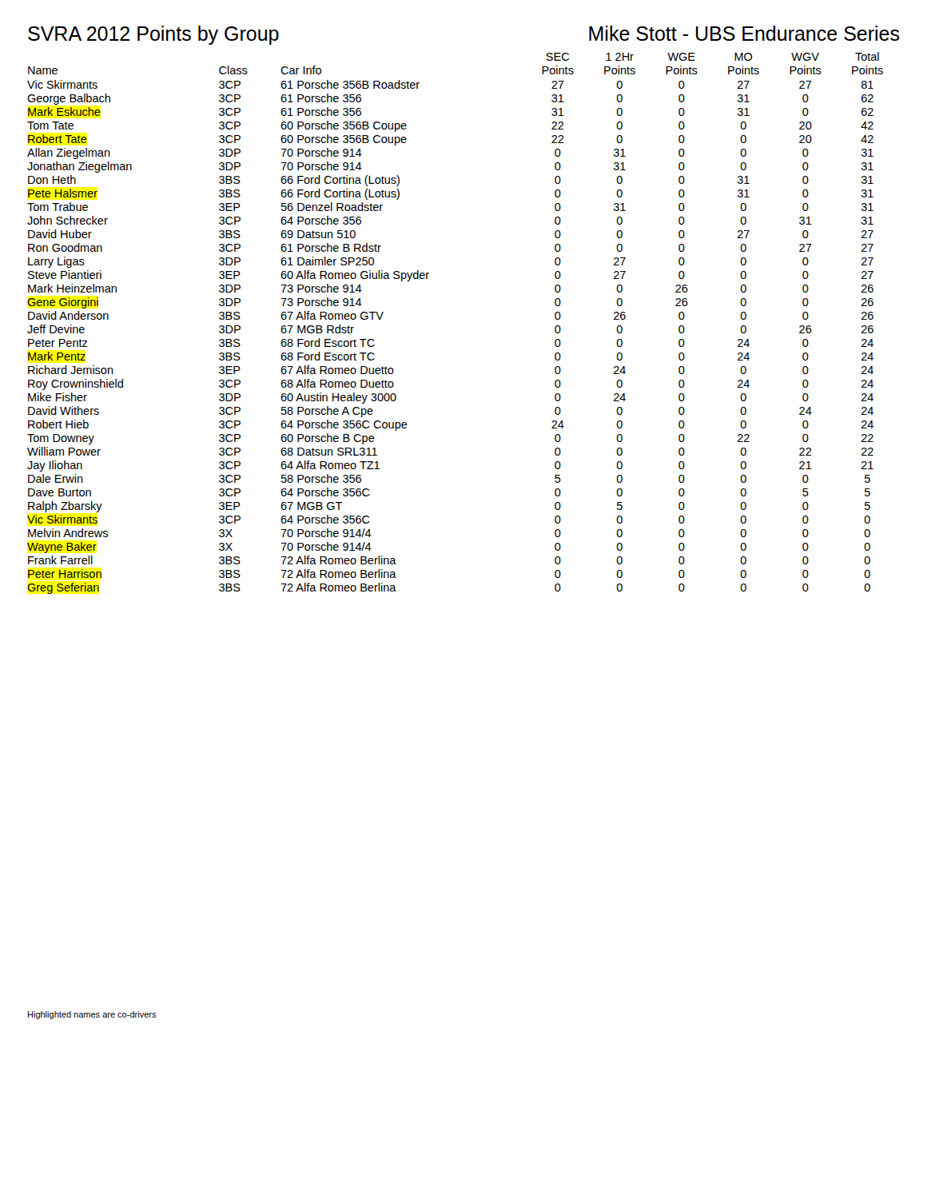SVRA 2012 Points by Group
Mike Stott - UBS Endurance Series
| | | | SEC | 1 2Hr | WGE | MO | WGV | Total |
| --- | --- | --- | --- | --- | --- | --- | --- | --- |
| Name | Class | Car Info | Points | Points | Points | Points | Points | Points |
| Vic Skirmants | 3CP | 61 Porsche 356B Roadster | 27 | 0 | 0 | 27 | 27 | 81 |
| George Balbach | 3CP | 61 Porsche 356 | 31 | 0 | 0 | 31 | 0 | 62 |
| Mark Eskuche | 3CP | 61 Porsche 356 | 31 | 0 | 0 | 31 | 0 | 62 |
| Tom Tate | 3CP | 60 Porsche 356B Coupe | 22 | 0 | 0 | 0 | 20 | 42 |
| Robert Tate | 3CP | 60 Porsche 356B Coupe | 22 | 0 | 0 | 0 | 20 | 42 |
| Allan Ziegelman | 3DP | 70 Porsche 914 | 0 | 31 | 0 | 0 | 0 | 31 |
| Jonathan Ziegelman | 3DP | 70 Porsche 914 | 0 | 31 | 0 | 0 | 0 | 31 |
| Don Heth | 3BS | 66 Ford Cortina (Lotus) | 0 | 0 | 0 | 31 | 0 | 31 |
| Pete Halsmer | 3BS | 66 Ford Cortina (Lotus) | 0 | 0 | 0 | 31 | 0 | 31 |
| Tom Trabue | 3EP | 56 Denzel Roadster | 0 | 31 | 0 | 0 | 0 | 31 |
| John Schrecker | 3CP | 64 Porsche 356 | 0 | 0 | 0 | 0 | 31 | 31 |
| David Huber | 3BS | 69 Datsun 510 | 0 | 0 | 0 | 27 | 0 | 27 |
| Ron Goodman | 3CP | 61 Porsche B Rdstr | 0 | 0 | 0 | 0 | 27 | 27 |
| Larry Ligas | 3DP | 61 Daimler SP250 | 0 | 27 | 0 | 0 | 0 | 27 |
| Steve Piantieri | 3EP | 60 Alfa Romeo Giulia Spyder | 0 | 27 | 0 | 0 | 0 | 27 |
| Mark Heinzelman | 3DP | 73 Porsche 914 | 0 | 0 | 26 | 0 | 0 | 26 |
| Gene Giorgini | 3DP | 73 Porsche 914 | 0 | 0 | 26 | 0 | 0 | 26 |
| David Anderson | 3BS | 67 Alfa Romeo GTV | 0 | 26 | 0 | 0 | 0 | 26 |
| Jeff Devine | 3DP | 67 MGB Rdstr | 0 | 0 | 0 | 0 | 26 | 26 |
| Peter Pentz | 3BS | 68 Ford Escort TC | 0 | 0 | 0 | 24 | 0 | 24 |
| Mark Pentz | 3BS | 68 Ford Escort TC | 0 | 0 | 0 | 24 | 0 | 24 |
| Richard Jemison | 3EP | 67 Alfa Romeo Duetto | 0 | 24 | 0 | 0 | 0 | 24 |
| Roy Crowninshield | 3CP | 68 Alfa Romeo Duetto | 0 | 0 | 0 | 24 | 0 | 24 |
| Mike Fisher | 3DP | 60 Austin Healey 3000 | 0 | 24 | 0 | 0 | 0 | 24 |
| David Withers | 3CP | 58 Porsche A Cpe | 0 | 0 | 0 | 0 | 24 | 24 |
| Robert Hieb | 3CP | 64 Porsche 356C Coupe | 24 | 0 | 0 | 0 | 0 | 24 |
| Tom Downey | 3CP | 60 Porsche B Cpe | 0 | 0 | 0 | 22 | 0 | 22 |
| William Power | 3CP | 68 Datsun SRL311 | 0 | 0 | 0 | 0 | 22 | 22 |
| Jay Iliohan | 3CP | 64 Alfa Romeo TZ1 | 0 | 0 | 0 | 0 | 21 | 21 |
| Dale Erwin | 3CP | 58 Porsche 356 | 5 | 0 | 0 | 0 | 0 | 5 |
| Dave Burton | 3CP | 64 Porsche 356C | 0 | 0 | 0 | 0 | 5 | 5 |
| Ralph Zbarsky | 3EP | 67 MGB GT | 0 | 5 | 0 | 0 | 0 | 5 |
| Vic Skirmants | 3CP | 64 Porsche 356C | 0 | 0 | 0 | 0 | 0 | 0 |
| Melvin Andrews | 3X | 70 Porsche 914/4 | 0 | 0 | 0 | 0 | 0 | 0 |
| Wayne Baker | 3X | 70 Porsche 914/4 | 0 | 0 | 0 | 0 | 0 | 0 |
| Frank Farrell | 3BS | 72 Alfa Romeo Berlina | 0 | 0 | 0 | 0 | 0 | 0 |
| Peter Harrison | 3BS | 72 Alfa Romeo Berlina | 0 | 0 | 0 | 0 | 0 | 0 |
| Greg Seferian | 3BS | 72 Alfa Romeo Berlina | 0 | 0 | 0 | 0 | 0 | 0 |
Highlighted names are co-drivers